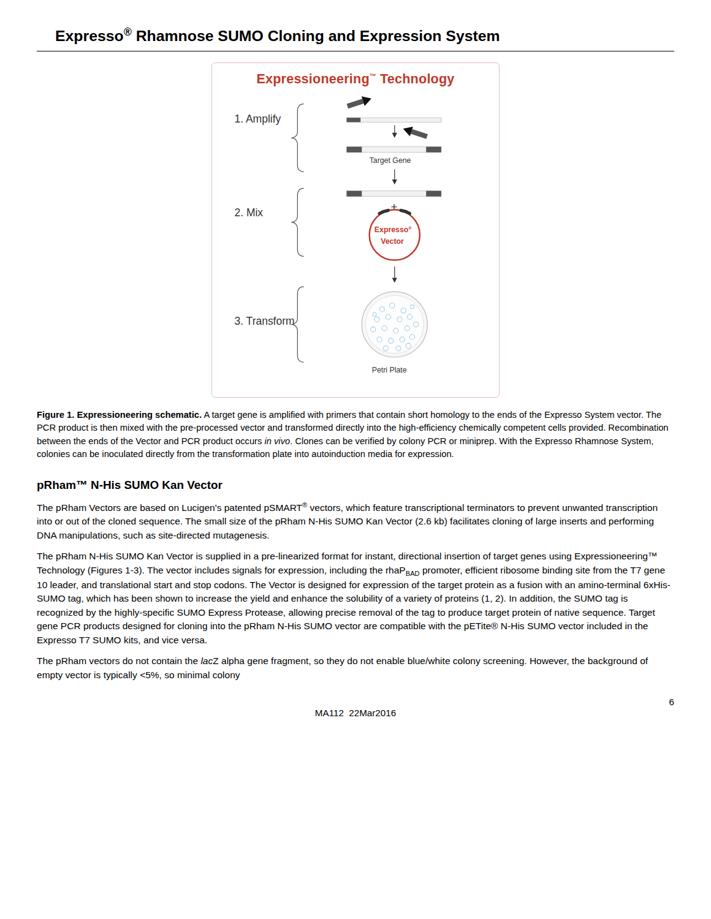Expresso® Rhamnose SUMO Cloning and Expression System
Expressioneering™ Technology
1. Amplify Target Gene 2. Mix + Expresso® Vector 3. Transform Petri Plate
Figure 1. Expressioneering schematic. A target gene is amplified with primers that contain short homology to the ends of the Expresso System vector. The PCR product is then mixed with the pre-processed vector and transformed directly into the high-efficiency chemically competent cells provided. Recombination between the ends of the Vector and PCR product occurs in vivo. Clones can be verified by colony PCR or miniprep. With the Expresso Rhamnose System, colonies can be inoculated directly from the transformation plate into autoinduction media for expression.
pRham™ N-His SUMO Kan Vector
The pRham Vectors are based on Lucigen's patented pSMART® vectors, which feature transcriptional terminators to prevent unwanted transcription into or out of the cloned sequence. The small size of the pRham N-His SUMO Kan Vector (2.6 kb) facilitates cloning of large inserts and performing DNA manipulations, such as site-directed mutagenesis.
The pRham N-His SUMO Kan Vector is supplied in a pre-linearized format for instant, directional insertion of target genes using Expressioneering™ Technology (Figures 1-3). The vector includes signals for expression, including the rhaPBAD promoter, efficient ribosome binding site from the T7 gene 10 leader, and translational start and stop codons. The Vector is designed for expression of the target protein as a fusion with an amino-terminal 6xHis-SUMO tag, which has been shown to increase the yield and enhance the solubility of a variety of proteins (1, 2). In addition, the SUMO tag is recognized by the highly-specific SUMO Express Protease, allowing precise removal of the tag to produce target protein of native sequence. Target gene PCR products designed for cloning into the pRham N-His SUMO vector are compatible with the pETite® N-His SUMO vector included in the Expresso T7 SUMO kits, and vice versa.
The pRham vectors do not contain the lac Z alpha gene fragment, so they do not enable blue/white colony screening. However, the background of empty vector is typically <5%, so minimal colony
6
MA112 22Mar2016